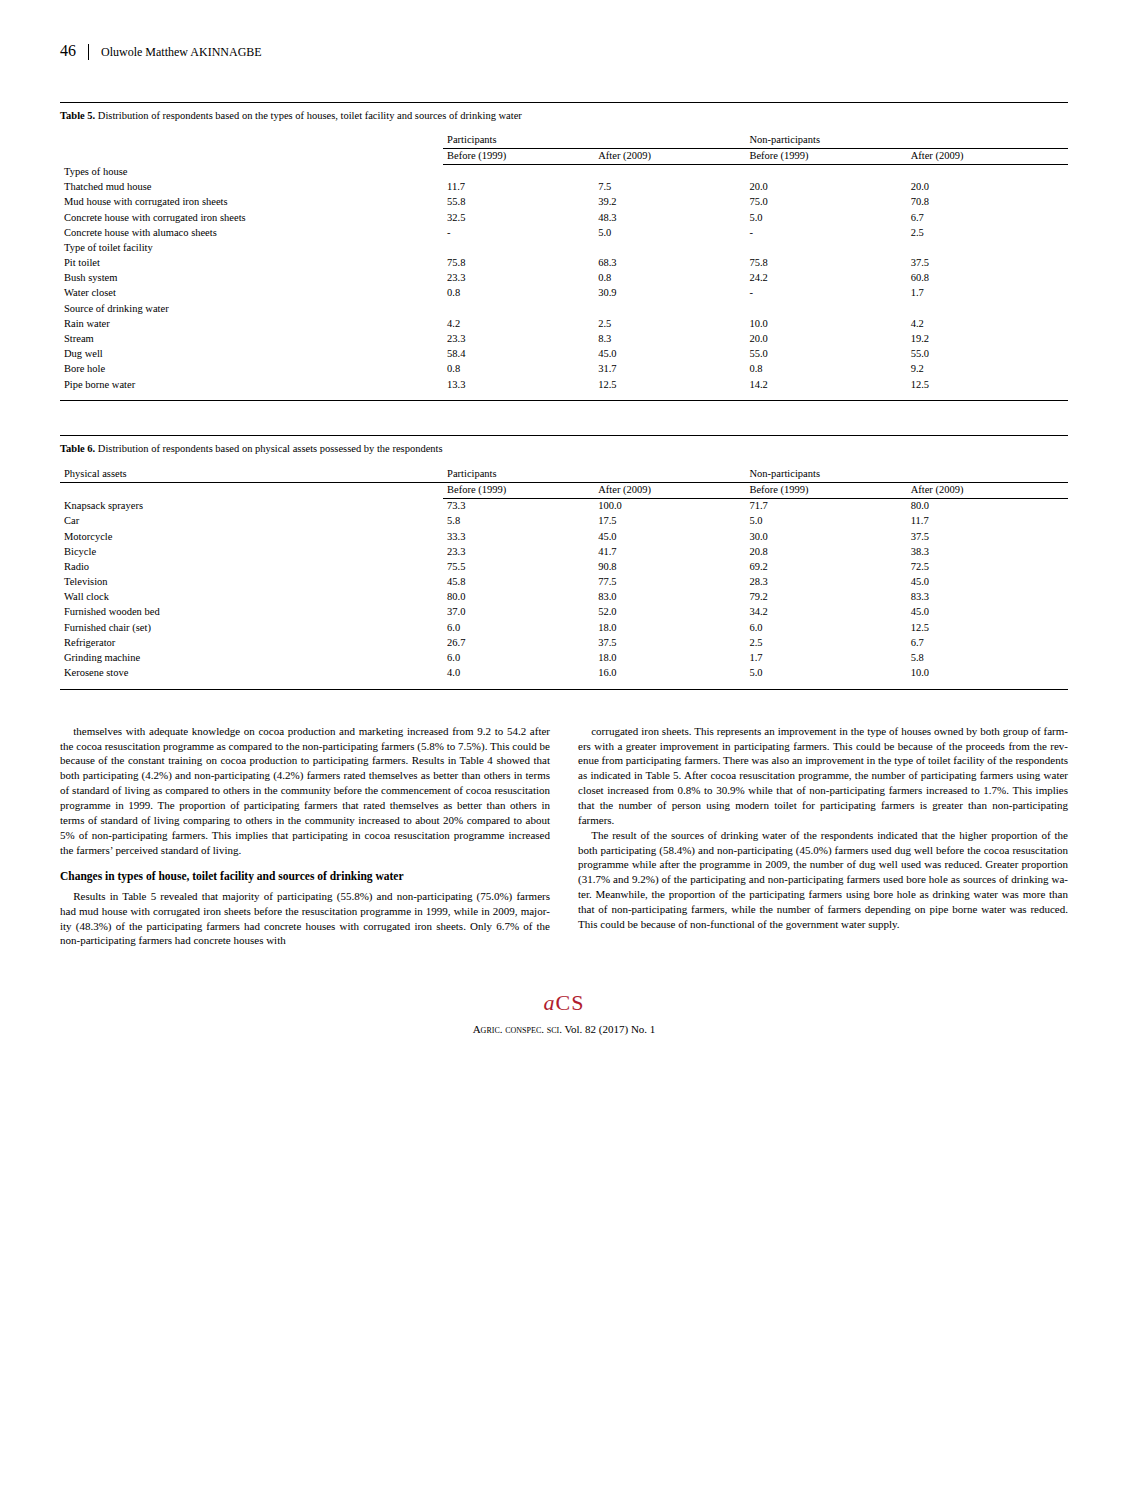46 Oluwole Matthew AKINNAGBE
Table 5. Distribution of respondents based on the types of houses, toilet facility and sources of drinking water
| | Participants | Non-participants |
| | Before (1999) | After (2009) | Before (1999) | After (2009) |
| Types of house | | | | |
| Thatched mud house | 11.7 | 7.5 | 20.0 | 20.0 |
| Mud house with corrugated iron sheets | 55.8 | 39.2 | 75.0 | 70.8 |
| Concrete house with corrugated iron sheets | 32.5 | 48.3 | 5.0 | 6.7 |
| Concrete house with alumaco sheets | - | 5.0 | - | 2.5 |
| Type of toilet facility | | | | |
| Pit toilet | 75.8 | 68.3 | 75.8 | 37.5 |
| Bush system | 23.3 | 0.8 | 24.2 | 60.8 |
| Water closet | 0.8 | 30.9 | - | 1.7 |
| Source of drinking water | | | | |
| Rain water | 4.2 | 2.5 | 10.0 | 4.2 |
| Stream | 23.3 | 8.3 | 20.0 | 19.2 |
| Dug well | 58.4 | 45.0 | 55.0 | 55.0 |
| Bore hole | 0.8 | 31.7 | 0.8 | 9.2 |
| Pipe borne water | 13.3 | 12.5 | 14.2 | 12.5 |
Table 6. Distribution of respondents based on physical assets possessed by the respondents
| Physical assets | Participants | Non-participants |
| | Before (1999) | After (2009) | Before (1999) | After (2009) |
| Knapsack sprayers | 73.3 | 100.0 | 71.7 | 80.0 |
| Car | 5.8 | 17.5 | 5.0 | 11.7 |
| Motorcycle | 33.3 | 45.0 | 30.0 | 37.5 |
| Bicycle | 23.3 | 41.7 | 20.8 | 38.3 |
| Radio | 75.5 | 90.8 | 69.2 | 72.5 |
| Television | 45.8 | 77.5 | 28.3 | 45.0 |
| Wall clock | 80.0 | 83.0 | 79.2 | 83.3 |
| Furnished wooden bed | 37.0 | 52.0 | 34.2 | 45.0 |
| Furnished chair (set) | 6.0 | 18.0 | 6.0 | 12.5 |
| Refrigerator | 26.7 | 37.5 | 2.5 | 6.7 |
| Grinding machine | 6.0 | 18.0 | 1.7 | 5.8 |
| Kerosene stove | 4.0 | 16.0 | 5.0 | 10.0 |
themselves with adequate knowledge on cocoa production and marketing increased from 9.2 to 54.2 after the cocoa resuscitation programme as compared to the non-participating farmers (5.8% to 7.5%). This could be because of the constant training on cocoa production to participating farmers. Results in Table 4 showed that both participating (4.2%) and non-participating (4.2%) farmers rated themselves as better than others in terms of standard of living as compared to others in the community before the commencement of cocoa resuscitation programme in 1999. The proportion of participating farmers that rated themselves as better than others in terms of standard of living comparing to others in the community increased to about 20% compared to about 5% of non-participating farmers. This implies that participating in cocoa resuscitation programme increased the farmers’ perceived standard of living.
Changes in types of house, toilet facility and sources of drinking water
Results in Table 5 revealed that majority of participating (55.8%) and non-participating (75.0%) farmers had mud house with corrugated iron sheets before the resuscitation programme in 1999, while in 2009, majority (48.3%) of the participating farmers had concrete houses with corrugated iron sheets. Only 6.7% of the non-participating farmers had concrete houses with
corrugated iron sheets. This represents an improvement in the type of houses owned by both group of farmers with a greater improvement in participating farmers. This could be because of the proceeds from the revenue from participating farmers. There was also an improvement in the type of toilet facility of the respondents as indicated in Table 5. After cocoa resuscitation programme, the number of participating farmers using water closet increased from 0.8% to 30.9% while that of non-participating farmers increased to 1.7%. This implies that the number of person using modern toilet for participating farmers is greater than non-participating farmers.
The result of the sources of drinking water of the respondents indicated that the higher proportion of the both participating (58.4%) and non-participating (45.0%) farmers used dug well before the cocoa resuscitation programme while after the programme in 2009, the number of dug well used was reduced. Greater proportion (31.7% and 9.2%) of the participating and non-participating farmers used bore hole as sources of drinking water. Meanwhile, the proportion of the participating farmers using bore hole as drinking water was more than that of non-participating farmers, while the number of farmers depending on pipe borne water was reduced. This could be because of non-functional of the government water supply.
a CS
Agric. conspec. sci. Vol. 82 (2017) No. 1